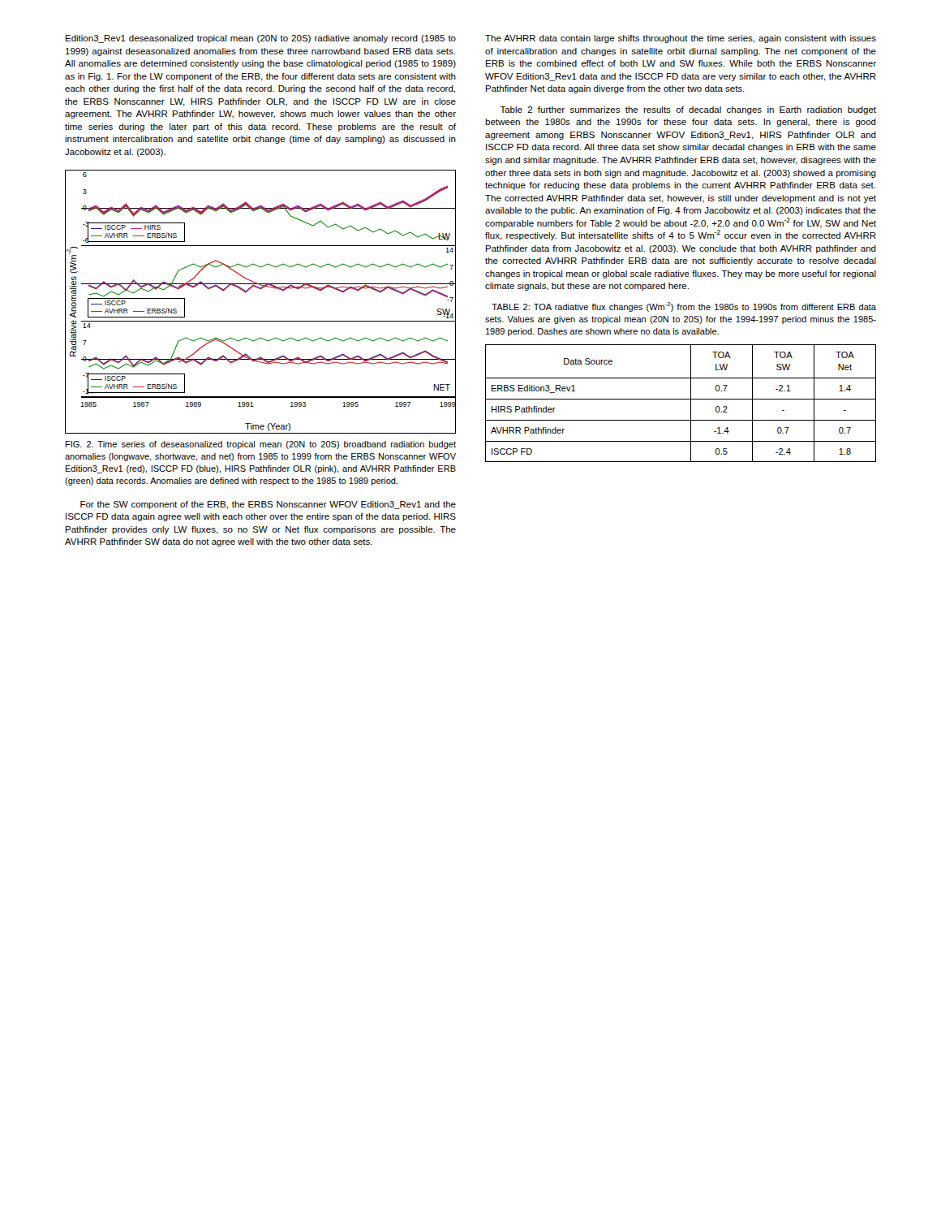Edition3_Rev1 deseasonalized tropical mean (20N to 20S) radiative anomaly record (1985 to 1999) against deseasonalized anomalies from these three narrowband based ERB data sets. All anomalies are determined consistently using the base climatological period (1985 to 1989) as in Fig. 1. For the LW component of the ERB, the four different data sets are consistent with each other during the first half of the data record. During the second half of the data record, the ERBS Nonscanner LW, HIRS Pathfinder OLR, and the ISCCP FD LW are in close agreement. The AVHRR Pathfinder LW, however, shows much lower values than the other time series during the later part of this data record. These problems are the result of instrument intercalibration and satellite orbit change (time of day sampling) as discussed in Jacobowitz et al. (2003).
Radiative Anomalies (Wm-2)
6
3
0
-3
-6
ISCCP HIRS
AVHRR ERBS/NS
LW
14
7
0
-7
-14
ISCCP
AVHRR ERBS/NS
SW
14
7
0
-7
-14
ISCCP
AVHRR ERBS/NS
NET
1985
1987
1989
1991
1993
1995
1997
1999
Time (Year)
FIG. 2. Time series of deseasonalized tropical mean (20N to 20S) broadband radiation budget anomalies (longwave, shortwave, and net) from 1985 to 1999 from the ERBS Nonscanner WFOV Edition3_Rev1 (red), ISCCP FD (blue), HIRS Pathfinder OLR (pink), and AVHRR Pathfinder ERB (green) data records. Anomalies are defined with respect to the 1985 to 1989 period.
For the SW component of the ERB, the ERBS Nonscanner WFOV Edition3_Rev1 and the ISCCP FD data again agree well with each other over the entire span of the data period. HIRS Pathfinder provides only LW fluxes, so no SW or Net flux comparisons are possible. The AVHRR Pathfinder SW data do not agree well with the two other data sets.
The AVHRR data contain large shifts throughout the time series, again consistent with issues of intercalibration and changes in satellite orbit diurnal sampling. The net component of the ERB is the combined effect of both LW and SW fluxes. While both the ERBS Nonscanner WFOV Edition3_Rev1 data and the ISCCP FD data are very similar to each other, the AVHRR Pathfinder Net data again diverge from the other two data sets.
Table 2 further summarizes the results of decadal changes in Earth radiation budget between the 1980s and the 1990s for these four data sets. In general, there is good agreement among ERBS Nonscanner WFOV Edition3_Rev1, HIRS Pathfinder OLR and ISCCP FD data record. All three data set show similar decadal changes in ERB with the same sign and similar magnitude. The AVHRR Pathfinder ERB data set, however, disagrees with the other three data sets in both sign and magnitude. Jacobowitz et al. (2003) showed a promising technique for reducing these data problems in the current AVHRR Pathfinder ERB data set. The corrected AVHRR Pathfinder data set, however, is still under development and is not yet available to the public. An examination of Fig. 4 from Jacobowitz et al. (2003) indicates that the comparable numbers for Table 2 would be about -2.0, +2.0 and 0.0 Wm-2 for LW, SW and Net flux, respectively. But intersatellite shifts of 4 to 5 Wm-2 occur even in the corrected AVHRR Pathfinder data from Jacobowitz et al. (2003). We conclude that both AVHRR pathfinder and the corrected AVHRR Pathfinder ERB data are not sufficiently accurate to resolve decadal changes in tropical mean or global scale radiative fluxes. They may be more useful for regional climate signals, but these are not compared here.
TABLE 2: TOA radiative flux changes (Wm-2) from the 1980s to 1990s from different ERB data sets. Values are given as tropical mean (20N to 20S) for the 1994-1997 period minus the 1985-1989 period. Dashes are shown where no data is available.
| Data Source | TOA LW | TOA SW | TOA Net |
| --- | --- | --- | --- |
| ERBS Edition3_Rev1 | 0.7 | -2.1 | 1.4 |
| HIRS Pathfinder | 0.2 | - | - |
| AVHRR Pathfinder | -1.4 | 0.7 | 0.7 |
| ISCCP FD | 0.5 | -2.4 | 1.8 |